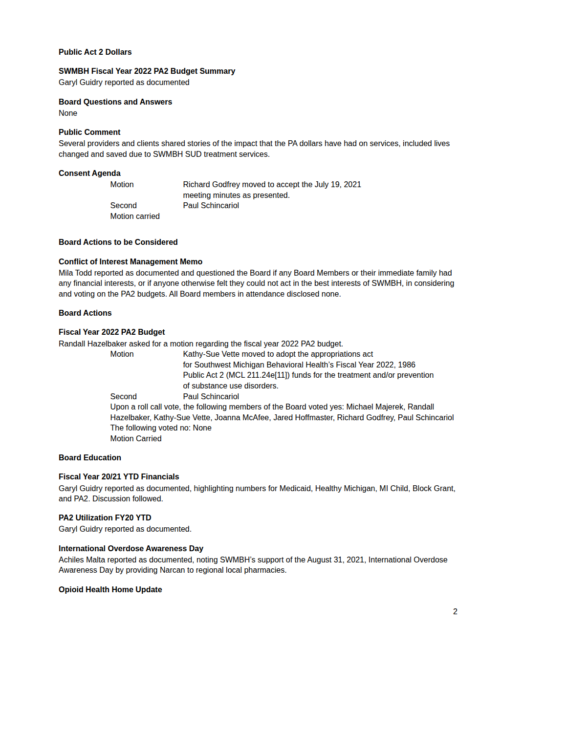Public Act 2 Dollars
SWMBH Fiscal Year 2022 PA2 Budget Summary
Garyl Guidry reported as documented
Board Questions and Answers
None
Public Comment
Several providers and clients shared stories of the impact that the PA dollars have had on services, included lives changed and saved due to SWMBH SUD treatment services.
Consent Agenda
Motion
Richard Godfrey moved to accept the July 19, 2021
meeting minutes as presented.
Second
Paul Schincariol
Motion carried
Board Actions to be Considered
Conflict of Interest Management Memo
Mila Todd reported as documented and questioned the Board if any Board Members or their immediate family had any financial interests, or if anyone otherwise felt they could not act in the best interests of SWMBH, in considering and voting on the PA2 budgets. All Board members in attendance disclosed none.
Board Actions
Fiscal Year 2022 PA2 Budget
Randall Hazelbaker asked for a motion regarding the fiscal year 2022 PA2 budget.
Motion
Kathy-Sue Vette moved to adopt the appropriations act
for Southwest Michigan Behavioral Health’s Fiscal Year 2022, 1986
Public Act 2 (MCL 211.24e[11]) funds for the treatment and/or prevention
of substance use disorders.
Second
Paul Schincariol
Upon a roll call vote, the following members of the Board voted yes: Michael Majerek, Randall Hazelbaker, Kathy-Sue Vette, Joanna McAfee, Jared Hoffmaster, Richard Godfrey, Paul Schincariol
The following voted no: None
Motion Carried
Board Education
Fiscal Year 20/21 YTD Financials
Garyl Guidry reported as documented, highlighting numbers for Medicaid, Healthy Michigan, MI Child, Block Grant, and PA2. Discussion followed.
PA2 Utilization FY20 YTD
Garyl Guidry reported as documented.
International Overdose Awareness Day
Achiles Malta reported as documented, noting SWMBH’s support of the August 31, 2021, International Overdose Awareness Day by providing Narcan to regional local pharmacies.
Opioid Health Home Update
2